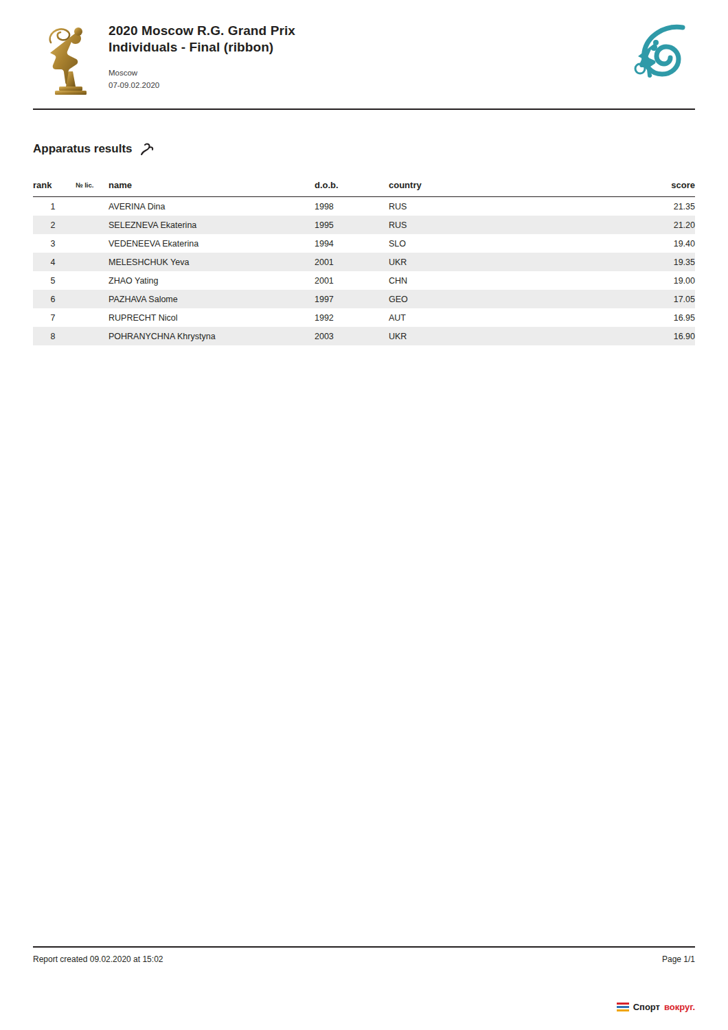2020 Moscow R.G. Grand Prix
Individuals - Final (ribbon)
Moscow
07-09.02.2020
Apparatus results
| rank | № lic. | name | d.o.b. | country | score |
| --- | --- | --- | --- | --- | --- |
| 1 | | AVERINA Dina | 1998 | RUS | 21.35 |
| 2 | | SELEZNEVA Ekaterina | 1995 | RUS | 21.20 |
| 3 | | VEDENEEVA Ekaterina | 1994 | SLO | 19.40 |
| 4 | | MELESHCHUK Yeva | 2001 | UKR | 19.35 |
| 5 | | ZHAO Yating | 2001 | CHN | 19.00 |
| 6 | | PAZHAVA Salome | 1997 | GEO | 17.05 |
| 7 | | RUPRECHT Nicol | 1992 | AUT | 16.95 |
| 8 | | POHRANYCHNA Khrystyna | 2003 | UKR | 16.90 |
Report created 09.02.2020 at 15:02
Page 1/1
Спорт вокруг.